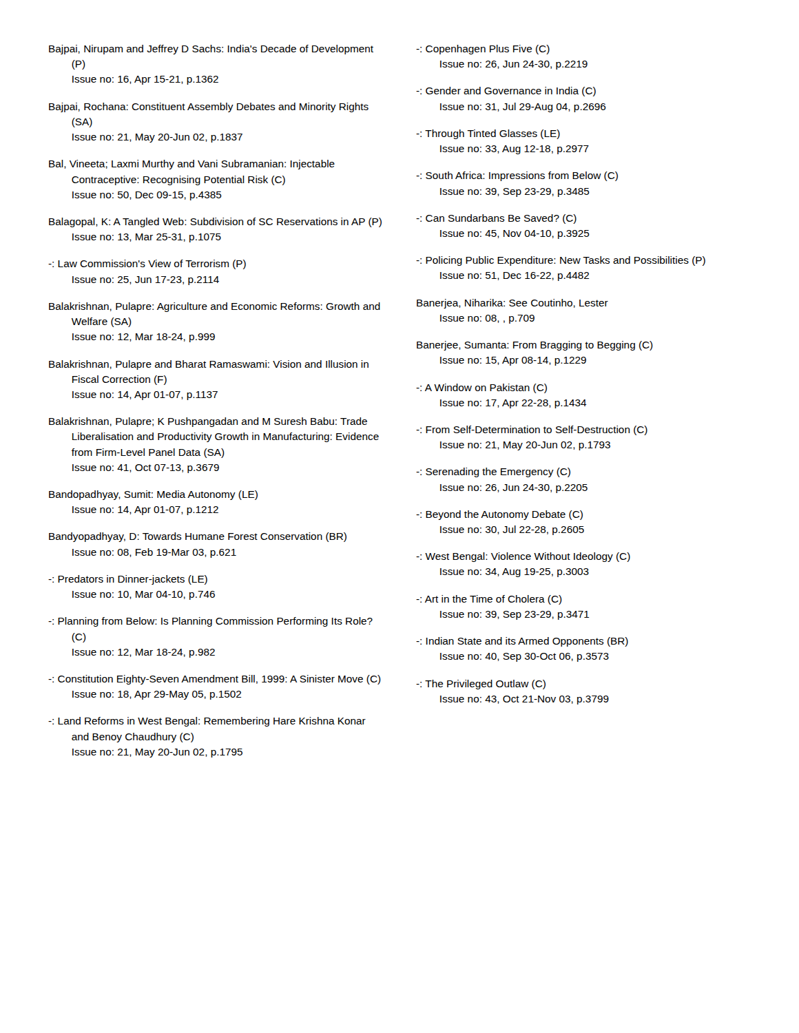Bajpai, Nirupam and Jeffrey D Sachs: India's Decade of Development (P)
Issue no: 16, Apr 15-21, p.1362
Bajpai, Rochana: Constituent Assembly Debates and Minority Rights (SA)
Issue no: 21, May 20-Jun 02, p.1837
Bal, Vineeta; Laxmi Murthy and Vani Subramanian: Injectable Contraceptive: Recognising Potential Risk (C)
Issue no: 50, Dec 09-15, p.4385
Balagopal, K: A Tangled Web: Subdivision of SC Reservations in AP (P)
Issue no: 13, Mar 25-31, p.1075
-: Law Commission's View of Terrorism (P)
Issue no: 25, Jun 17-23, p.2114
Balakrishnan, Pulapre: Agriculture and Economic Reforms: Growth and Welfare (SA)
Issue no: 12, Mar 18-24, p.999
Balakrishnan, Pulapre and Bharat Ramaswami: Vision and Illusion in Fiscal Correction (F)
Issue no: 14, Apr 01-07, p.1137
Balakrishnan, Pulapre; K Pushpangadan and M Suresh Babu: Trade Liberalisation and Productivity Growth in Manufacturing: Evidence from Firm-Level Panel Data (SA)
Issue no: 41, Oct 07-13, p.3679
Bandopadhyay, Sumit: Media Autonomy (LE)
Issue no: 14, Apr 01-07, p.1212
Bandyopadhyay, D: Towards Humane Forest Conservation (BR)
Issue no: 08, Feb 19-Mar 03, p.621
-: Predators in Dinner-jackets (LE)
Issue no: 10, Mar 04-10, p.746
-: Planning from Below: Is Planning Commission Performing Its Role? (C)
Issue no: 12, Mar 18-24, p.982
-: Constitution Eighty-Seven Amendment Bill, 1999: A Sinister Move (C)
Issue no: 18, Apr 29-May 05, p.1502
-: Land Reforms in West Bengal: Remembering Hare Krishna Konar and Benoy Chaudhury (C)
Issue no: 21, May 20-Jun 02, p.1795
-: Copenhagen Plus Five (C)
Issue no: 26, Jun 24-30, p.2219
-: Gender and Governance in India (C)
Issue no: 31, Jul 29-Aug 04, p.2696
-: Through Tinted Glasses (LE)
Issue no: 33, Aug 12-18, p.2977
-: South Africa: Impressions from Below (C)
Issue no: 39, Sep 23-29, p.3485
-: Can Sundarbans Be Saved? (C)
Issue no: 45, Nov 04-10, p.3925
-: Policing Public Expenditure: New Tasks and Possibilities (P)
Issue no: 51, Dec 16-22, p.4482
Banerjea, Niharika: See Coutinho, Lester
Issue no: 08, , p.709
Banerjee, Sumanta: From Bragging to Begging (C)
Issue no: 15, Apr 08-14, p.1229
-: A Window on Pakistan (C)
Issue no: 17, Apr 22-28, p.1434
-: From Self-Determination to Self-Destruction (C)
Issue no: 21, May 20-Jun 02, p.1793
-: Serenading the Emergency (C)
Issue no: 26, Jun 24-30, p.2205
-: Beyond the Autonomy Debate (C)
Issue no: 30, Jul 22-28, p.2605
-: West Bengal: Violence Without Ideology (C)
Issue no: 34, Aug 19-25, p.3003
-: Art in the Time of Cholera (C)
Issue no: 39, Sep 23-29, p.3471
-: Indian State and its Armed Opponents (BR)
Issue no: 40, Sep 30-Oct 06, p.3573
-: The Privileged Outlaw (C)
Issue no: 43, Oct 21-Nov 03, p.3799